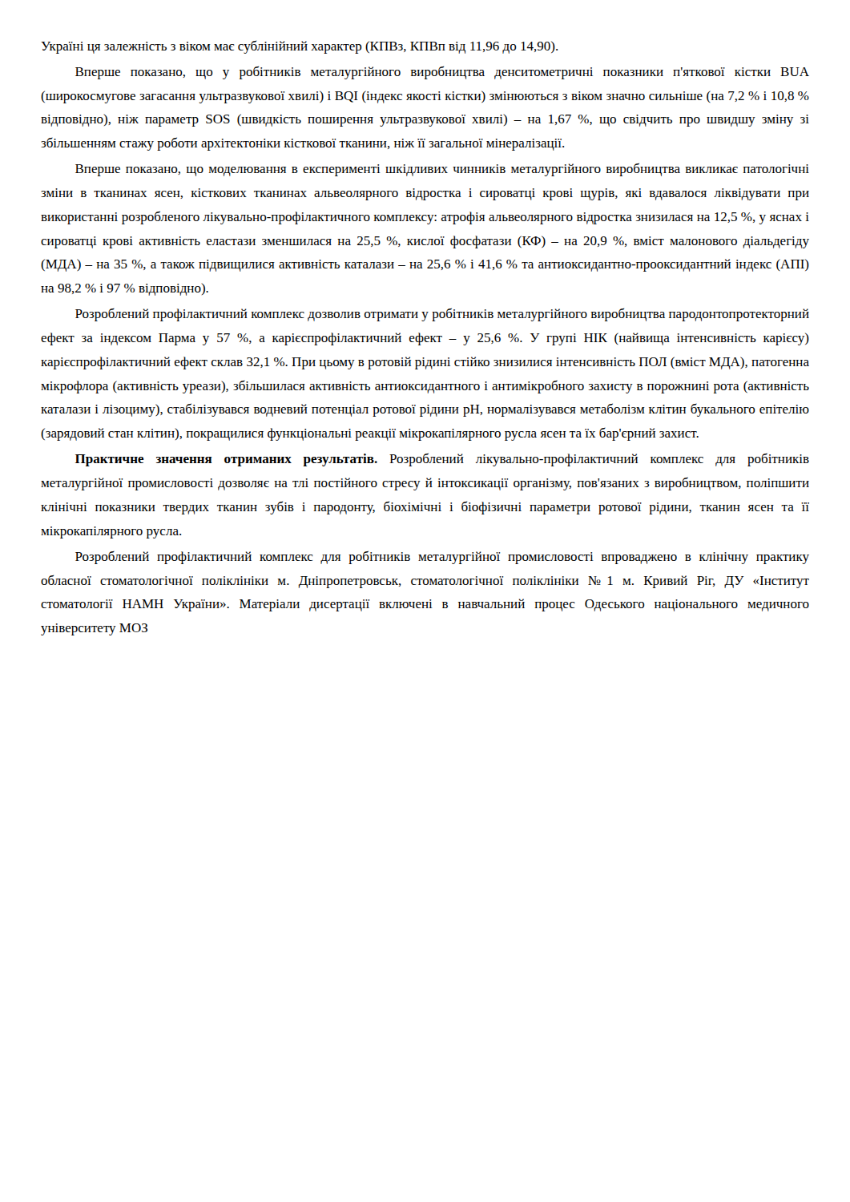Україні ця залежність з віком має сублінійний характер (КПВз, КПВп від 11,96 до 14,90).
Вперше показано, що у робітників металургійного виробництва денситометричні показники п'яткової кістки BUA (широкосмугове загасання ультразвукової хвилі) і BQI (індекс якості кістки) змінюються з віком значно сильніше (на 7,2 % і 10,8 % відповідно), ніж параметр SOS (швидкість поширення ультразвукової хвилі) – на 1,67 %, що свідчить про швидшу зміну зі збільшенням стажу роботи архітектоніки кісткової тканини, ніж її загальної мінералізації.
Вперше показано, що моделювання в експерименті шкідливих чинників металургійного виробництва викликає патологічні зміни в тканинах ясен, кісткових тканинах альвеолярного відростка і сироватці крові щурів, які вдавалося ліквідувати при використанні розробленого лікувально-профілактичного комплексу: атрофія альвеолярного відростка знизилася на 12,5 %, у яснах і сироватці крові активність еластази зменшилася на 25,5 %, кислої фосфатази (КФ) – на 20,9 %, вміст малонового діальдегіду (МДА) – на 35 %, а також підвищилися активність каталази – на 25,6 % і 41,6 % та антиоксидантно-прооксидантний індекс (АПІ) на 98,2 % і 97 % відповідно).
Розроблений профілактичний комплекс дозволив отримати у робітників металургійного виробництва пародонтопротекторний ефект за індексом Парма у 57 %, а карієспрофілактичний ефект – у 25,6 %. У групі НІК (найвища інтенсивність карієсу) карієспрофілактичний ефект склав 32,1 %. При цьому в ротовій рідині стійко знизилися інтенсивність ПОЛ (вміст МДА), патогенна мікрофлора (активність уреази), збільшилася активність антиоксидантного і антимікробного захисту в порожнині рота (активність каталази і лізоциму), стабілізувався водневий потенціал ротової рідини рН, нормалізувався метаболізм клітин букального епітелію (зарядовий стан клітин), покращилися функціональні реакції мікрокапілярного русла ясен та їх бар'єрний захист.
Практичне значення отриманих результатів. Розроблений лікувально-профілактичний комплекс для робітників металургійної промисловості дозволяє на тлі постійного стресу й інтоксикації організму, пов'язаних з виробництвом, поліпшити клінічні показники твердих тканин зубів і пародонту, біохімічні і біофізичні параметри ротової рідини, тканин ясен та її мікрокапілярного русла.
Розроблений профілактичний комплекс для робітників металургійної промисловості впроваджено в клінічну практику обласної стоматологічної поліклініки м. Дніпропетровськ, стоматологічної поліклініки №1 м. Кривий Ріг, ДУ «Інститут стоматології НАМН України». Матеріали дисертації включені в навчальний процес Одеського національного медичного університету МОЗ